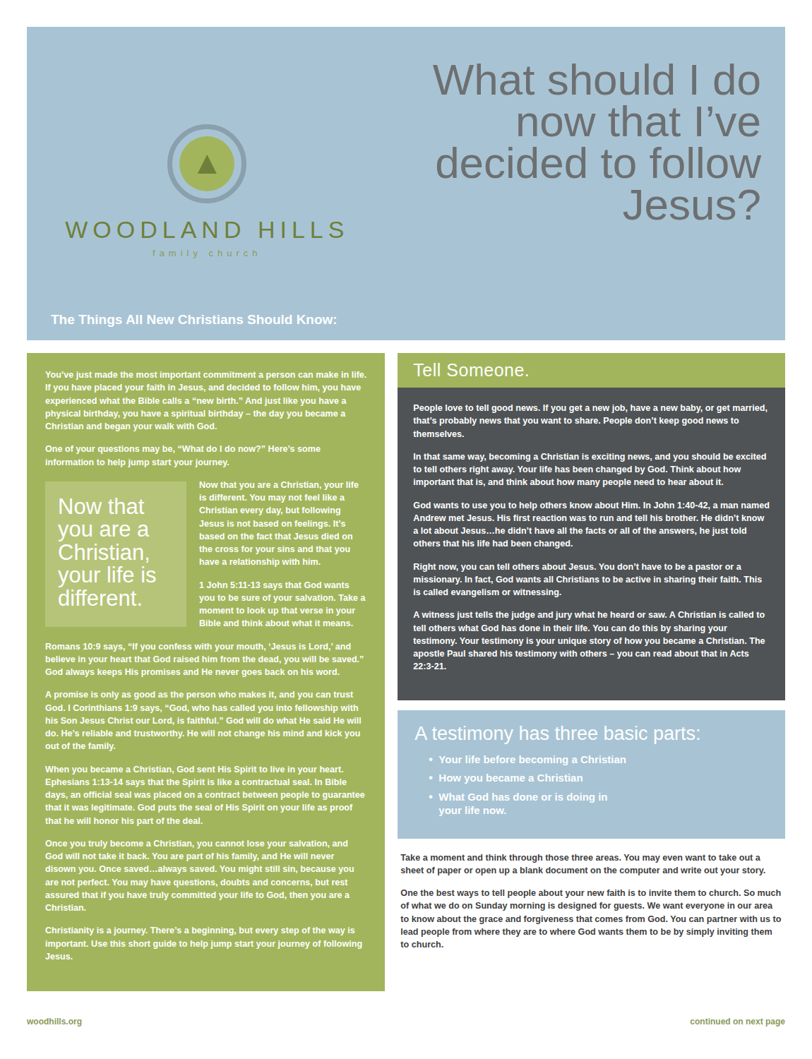▲
Woodland Hills
family church
What should I do
now that I’ve
decided to follow
Jesus?
The Things All New Christians Should Know:
You’ve just made the most important commitment a person can make in life. If you have placed your faith in Jesus, and decided to follow him, you have experienced what the Bible calls a “new birth.” And just like you have a physical birthday, you have a spiritual birthday – the day you became a Christian and began your walk with God.
One of your questions may be, “What do I do now?” Here’s some information to help jump start your journey.
Now that you are a Christian, your life is different.
Now that you are a Christian, your life is different. You may not feel like a Christian every day, but following Jesus is not based on feelings. It’s based on the fact that Jesus died on the cross for your sins and that you have a relationship with him.
1 John 5:11-13 says that God wants you to be sure of your salvation. Take a moment to look up that verse in your Bible and think about what it means.
Romans 10:9 says, “If you confess with your mouth, ‘Jesus is Lord,’ and believe in your heart that God raised him from the dead, you will be saved.” God always keeps His promises and He never goes back on his word.
A promise is only as good as the person who makes it, and you can trust God. I Corinthians 1:9 says, “God, who has called you into fellowship with his Son Jesus Christ our Lord, is faithful.” God will do what He said He will do. He’s reliable and trustworthy. He will not change his mind and kick you out of the family.
When you became a Christian, God sent His Spirit to live in your heart. Ephesians 1:13-14 says that the Spirit is like a contractual seal. In Bible days, an official seal was placed on a contract between people to guarantee that it was legitimate. God puts the seal of His Spirit on your life as proof that he will honor his part of the deal.
Once you truly become a Christian, you cannot lose your salvation, and God will not take it back. You are part of his family, and He will never disown you. Once saved…always saved. You might still sin, because you are not perfect. You may have questions, doubts and concerns, but rest assured that if you have truly committed your life to God, then you are a Christian.
Christianity is a journey. There’s a beginning, but every step of the way is important. Use this short guide to help jump start your journey of following Jesus.
Tell Someone.
People love to tell good news. If you get a new job, have a new baby, or get married, that’s probably news that you want to share. People don’t keep good news to themselves.
In that same way, becoming a Christian is exciting news, and you should be excited to tell others right away. Your life has been changed by God. Think about how important that is, and think about how many people need to hear about it.
God wants to use you to help others know about Him. In John 1:40-42, a man named Andrew met Jesus. His first reaction was to run and tell his brother. He didn’t know a lot about Jesus…he didn’t have all the facts or all of the answers, he just told others that his life had been changed.
Right now, you can tell others about Jesus. You don’t have to be a pastor or a missionary. In fact, God wants all Christians to be active in sharing their faith. This is called evangelism or witnessing.
A witness just tells the judge and jury what he heard or saw. A Christian is called to tell others what God has done in their life. You can do this by sharing your testimony. Your testimony is your unique story of how you became a Christian. The apostle Paul shared his testimony with others – you can read about that in Acts 22:3-21.
A testimony has three basic parts:
Your life before becoming a Christian
How you became a Christian
What God has done or is doing in
your life now.
Take a moment and think through those three areas. You may even want to take out a sheet of paper or open up a blank document on the computer and write out your story.
One the best ways to tell people about your new faith is to invite them to church. So much of what we do on Sunday morning is designed for guests. We want everyone in our area to know about the grace and forgiveness that comes from God. You can partner with us to lead people from where they are to where God wants them to be by simply inviting them to church.
woodhills.org
continued on next page